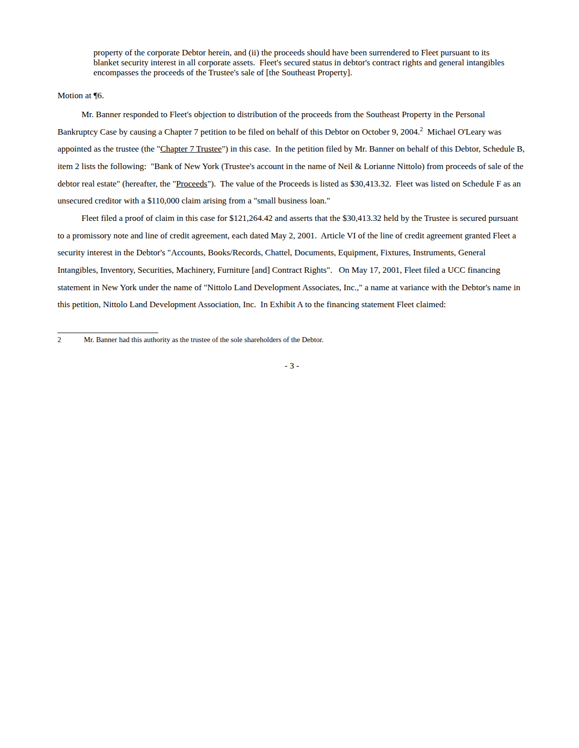property of the corporate Debtor herein, and (ii) the proceeds should have been surrendered to Fleet pursuant to its blanket security interest in all corporate assets. Fleet's secured status in debtor's contract rights and general intangibles encompasses the proceeds of the Trustee's sale of [the Southeast Property].
Motion at ¶6.
Mr. Banner responded to Fleet's objection to distribution of the proceeds from the Southeast Property in the Personal Bankruptcy Case by causing a Chapter 7 petition to be filed on behalf of this Debtor on October 9, 2004.2 Michael O'Leary was appointed as the trustee (the "Chapter 7 Trustee") in this case. In the petition filed by Mr. Banner on behalf of this Debtor, Schedule B, item 2 lists the following: "Bank of New York (Trustee's account in the name of Neil & Lorianne Nittolo) from proceeds of sale of the debtor real estate" (hereafter, the "Proceeds"). The value of the Proceeds is listed as $30,413.32. Fleet was listed on Schedule F as an unsecured creditor with a $110,000 claim arising from a "small business loan."
Fleet filed a proof of claim in this case for $121,264.42 and asserts that the $30,413.32 held by the Trustee is secured pursuant to a promissory note and line of credit agreement, each dated May 2, 2001. Article VI of the line of credit agreement granted Fleet a security interest in the Debtor's "Accounts, Books/Records, Chattel, Documents, Equipment, Fixtures, Instruments, General Intangibles, Inventory, Securities, Machinery, Furniture [and] Contract Rights". On May 17, 2001, Fleet filed a UCC financing statement in New York under the name of "Nittolo Land Development Associates, Inc.," a name at variance with the Debtor's name in this petition, Nittolo Land Development Association, Inc. In Exhibit A to the financing statement Fleet claimed:
2
Mr. Banner had this authority as the trustee of the sole shareholders of the Debtor.
- 3 -